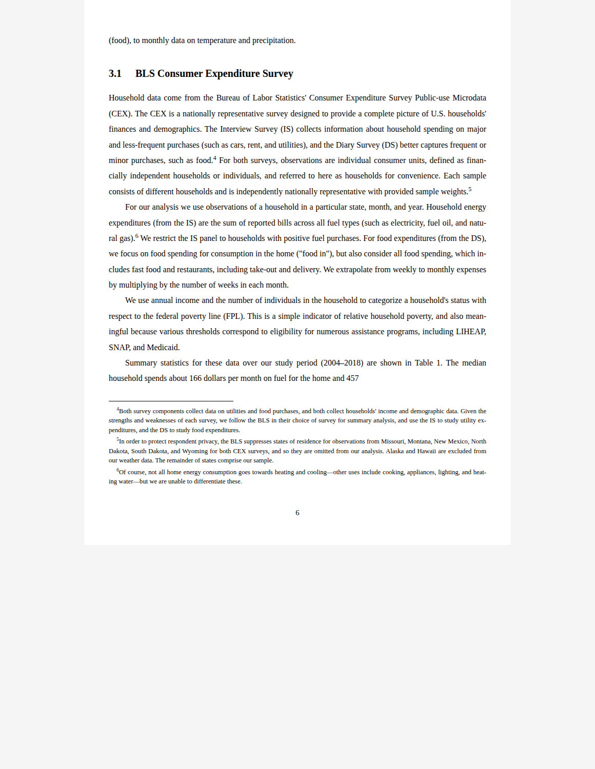(food), to monthly data on temperature and precipitation.
3.1 BLS Consumer Expenditure Survey
Household data come from the Bureau of Labor Statistics' Consumer Expenditure Survey Public-use Microdata (CEX). The CEX is a nationally representative survey designed to provide a complete picture of U.S. households' finances and demographics. The Interview Survey (IS) collects information about household spending on major and less-frequent purchases (such as cars, rent, and utilities), and the Diary Survey (DS) better captures frequent or minor purchases, such as food.4 For both surveys, observations are individual consumer units, defined as financially independent households or individuals, and referred to here as households for convenience. Each sample consists of different households and is independently nationally representative with provided sample weights.5
For our analysis we use observations of a household in a particular state, month, and year. Household energy expenditures (from the IS) are the sum of reported bills across all fuel types (such as electricity, fuel oil, and natural gas).6 We restrict the IS panel to households with positive fuel purchases. For food expenditures (from the DS), we focus on food spending for consumption in the home ("food in"), but also consider all food spending, which includes fast food and restaurants, including take-out and delivery. We extrapolate from weekly to monthly expenses by multiplying by the number of weeks in each month.
We use annual income and the number of individuals in the household to categorize a household's status with respect to the federal poverty line (FPL). This is a simple indicator of relative household poverty, and also meaningful because various thresholds correspond to eligibility for numerous assistance programs, including LIHEAP, SNAP, and Medicaid.
Summary statistics for these data over our study period (2004–2018) are shown in Table 1. The median household spends about 166 dollars per month on fuel for the home and 457
4Both survey components collect data on utilities and food purchases, and both collect households' income and demographic data. Given the strengths and weaknesses of each survey, we follow the BLS in their choice of survey for summary analysis, and use the IS to study utility expenditures, and the DS to study food expenditures.
5In order to protect respondent privacy, the BLS suppresses states of residence for observations from Missouri, Montana, New Mexico, North Dakota, South Dakota, and Wyoming for both CEX surveys, and so they are omitted from our analysis. Alaska and Hawaii are excluded from our weather data. The remainder of states comprise our sample.
6Of course, not all home energy consumption goes towards heating and cooling—other uses include cooking, appliances, lighting, and heating water—but we are unable to differentiate these.
6